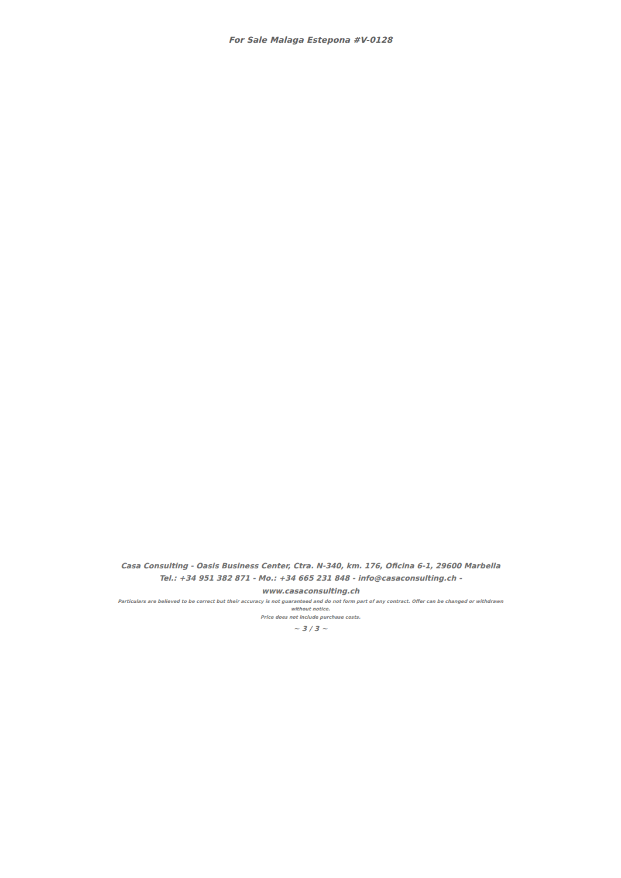For Sale Malaga Estepona #V-0128
Casa Consulting - Oasis Business Center, Ctra. N-340, km. 176, Oficina 6-1, 29600 Marbella
Tel.: +34 951 382 871 - Mo.: +34 665 231 848 - info@casaconsulting.ch - www.casaconsulting.ch
Particulars are believed to be correct but their accuracy is not guaranteed and do not form part of any contract. Offer can be changed or withdrawn without notice.
Price does not include purchase costs.
~ 3 / 3 ~